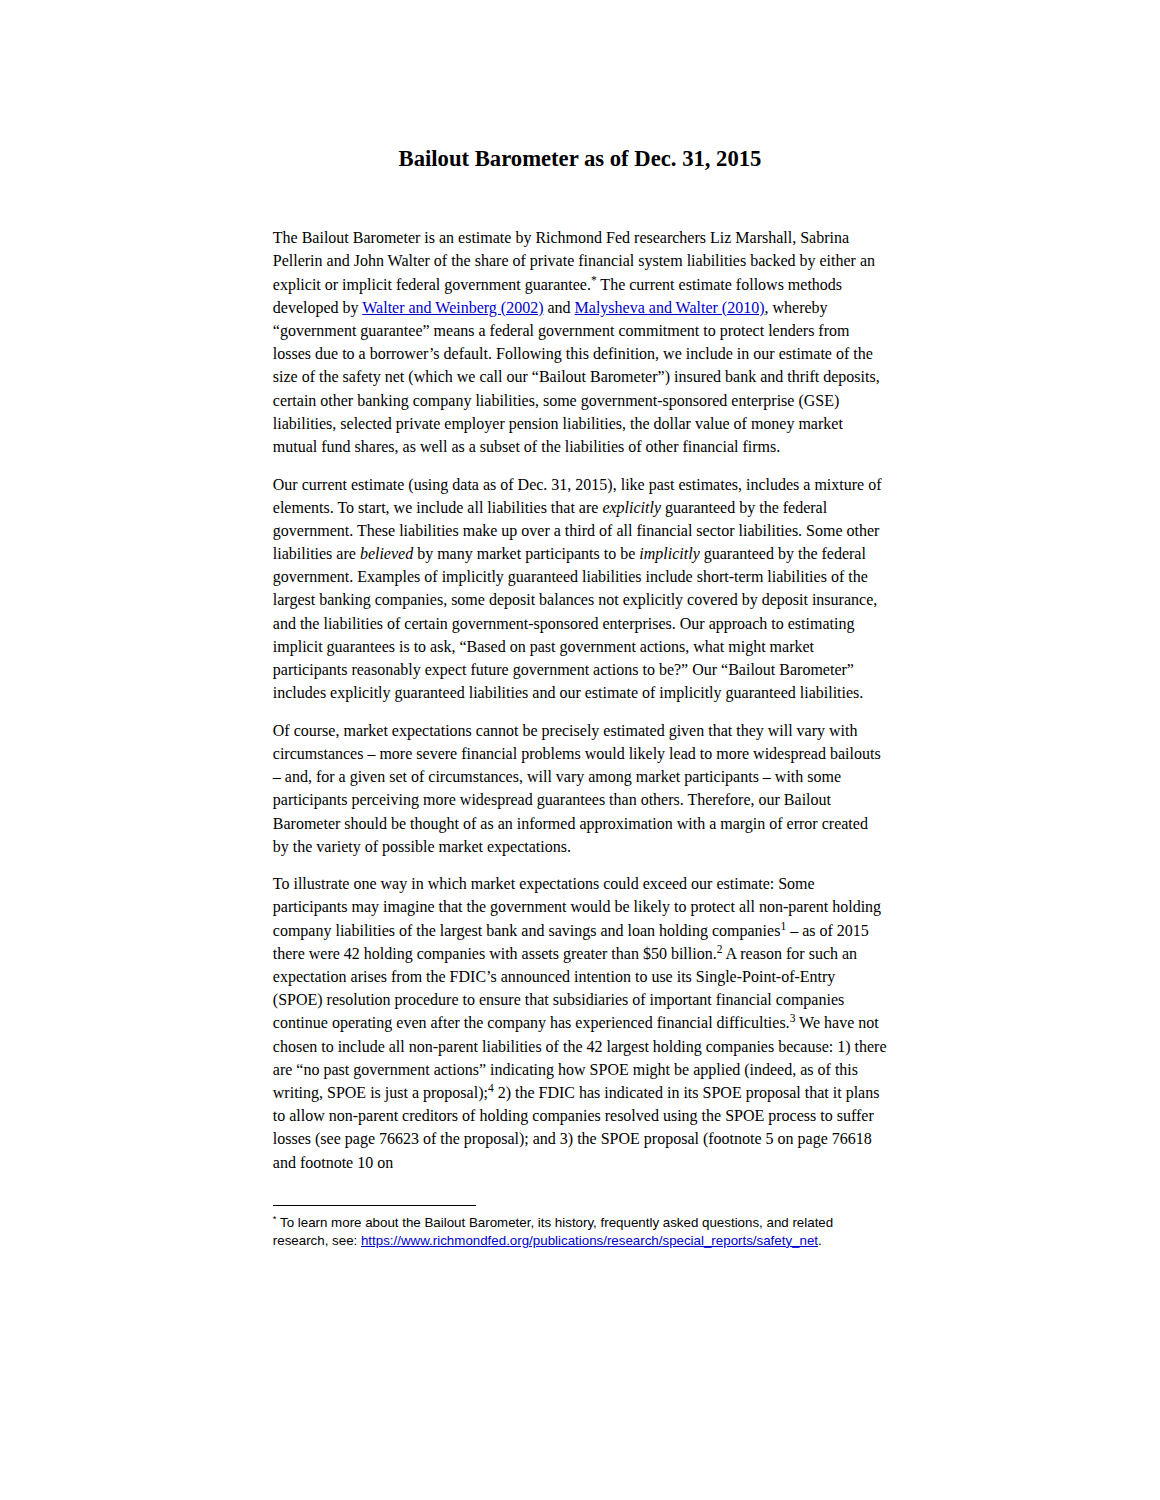Bailout Barometer as of Dec. 31, 2015
The Bailout Barometer is an estimate by Richmond Fed researchers Liz Marshall, Sabrina Pellerin and John Walter of the share of private financial system liabilities backed by either an explicit or implicit federal government guarantee.* The current estimate follows methods developed by Walter and Weinberg (2002) and Malysheva and Walter (2010), whereby “government guarantee” means a federal government commitment to protect lenders from losses due to a borrower’s default. Following this definition, we include in our estimate of the size of the safety net (which we call our “Bailout Barometer”) insured bank and thrift deposits, certain other banking company liabilities, some government-sponsored enterprise (GSE) liabilities, selected private employer pension liabilities, the dollar value of money market mutual fund shares, as well as a subset of the liabilities of other financial firms.
Our current estimate (using data as of Dec. 31, 2015), like past estimates, includes a mixture of elements. To start, we include all liabilities that are explicitly guaranteed by the federal government. These liabilities make up over a third of all financial sector liabilities. Some other liabilities are believed by many market participants to be implicitly guaranteed by the federal government. Examples of implicitly guaranteed liabilities include short-term liabilities of the largest banking companies, some deposit balances not explicitly covered by deposit insurance, and the liabilities of certain government-sponsored enterprises. Our approach to estimating implicit guarantees is to ask, “Based on past government actions, what might market participants reasonably expect future government actions to be?” Our “Bailout Barometer” includes explicitly guaranteed liabilities and our estimate of implicitly guaranteed liabilities.
Of course, market expectations cannot be precisely estimated given that they will vary with circumstances – more severe financial problems would likely lead to more widespread bailouts – and, for a given set of circumstances, will vary among market participants – with some participants perceiving more widespread guarantees than others. Therefore, our Bailout Barometer should be thought of as an informed approximation with a margin of error created by the variety of possible market expectations.
To illustrate one way in which market expectations could exceed our estimate: Some participants may imagine that the government would be likely to protect all non-parent holding company liabilities of the largest bank and savings and loan holding companies1 – as of 2015 there were 42 holding companies with assets greater than $50 billion.2 A reason for such an expectation arises from the FDIC’s announced intention to use its Single-Point-of-Entry (SPOE) resolution procedure to ensure that subsidiaries of important financial companies continue operating even after the company has experienced financial difficulties.3 We have not chosen to include all non-parent liabilities of the 42 largest holding companies because: 1) there are “no past government actions” indicating how SPOE might be applied (indeed, as of this writing, SPOE is just a proposal);4 2) the FDIC has indicated in its SPOE proposal that it plans to allow non-parent creditors of holding companies resolved using the SPOE process to suffer losses (see page 76623 of the proposal); and 3) the SPOE proposal (footnote 5 on page 76618 and footnote 10 on
* To learn more about the Bailout Barometer, its history, frequently asked questions, and related research, see: https://www.richmondfed.org/publications/research/special_reports/safety_net.